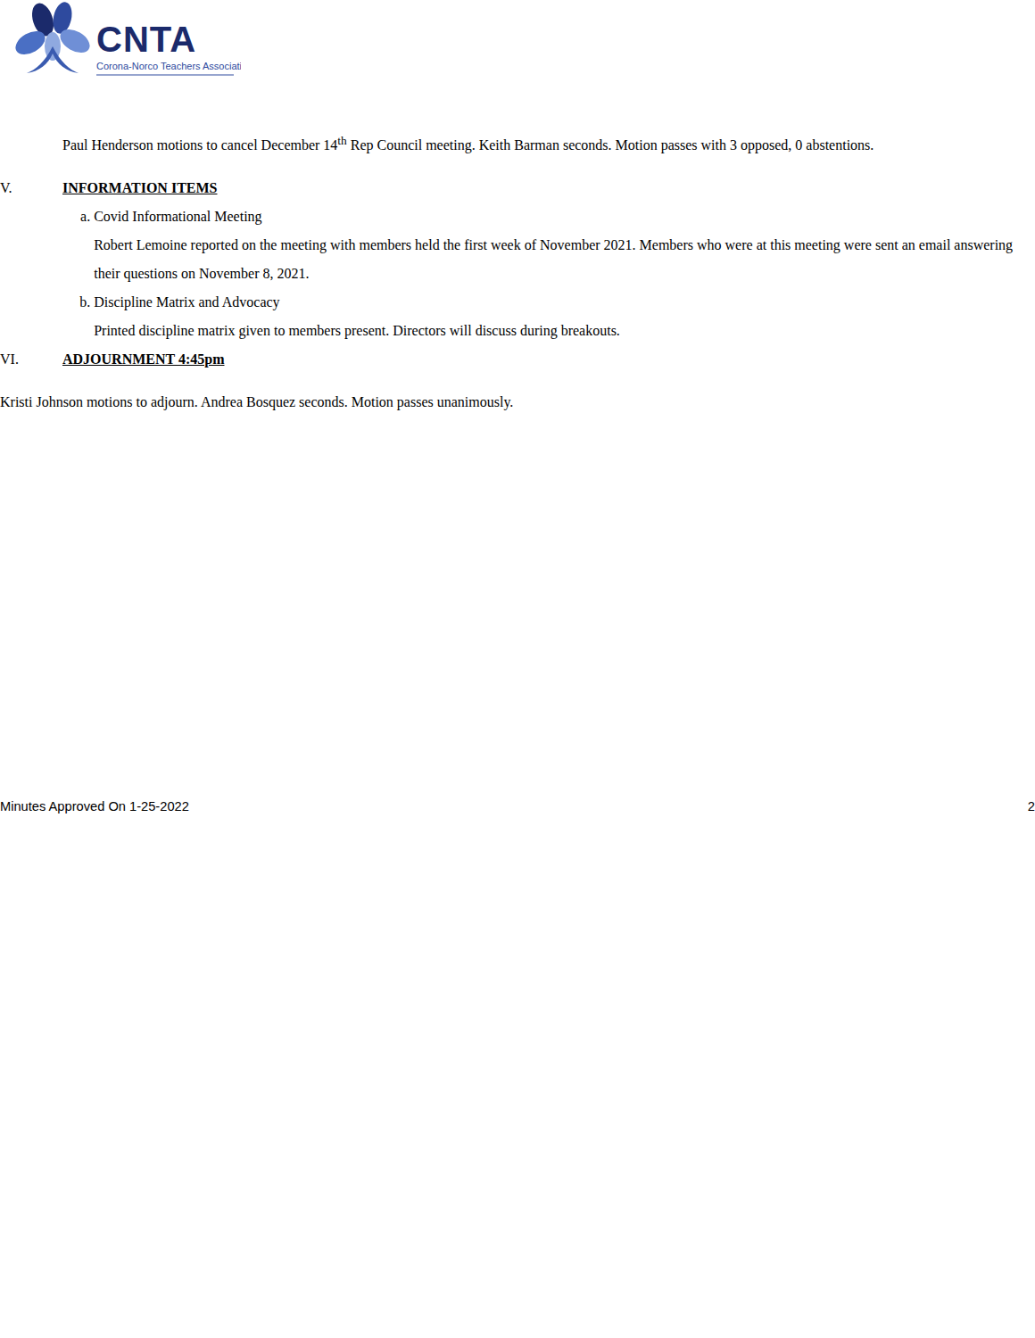CNTA Corona-Norco Teachers Association
Paul Henderson motions to cancel December 14th Rep Council meeting. Keith Barman seconds. Motion passes with 3 opposed, 0 abstentions.
V.
INFORMATION ITEMS
Covid Informational Meeting
Robert Lemoine reported on the meeting with members held the first week of November 2021. Members who were at this meeting were sent an email answering their questions on November 8, 2021.
Discipline Matrix and Advocacy
Printed discipline matrix given to members present. Directors will discuss during breakouts.
VI.
ADJOURNMENT 4:45pm
Kristi Johnson motions to adjourn. Andrea Bosquez seconds. Motion passes unanimously.
Minutes Approved On 1-25-2022 2